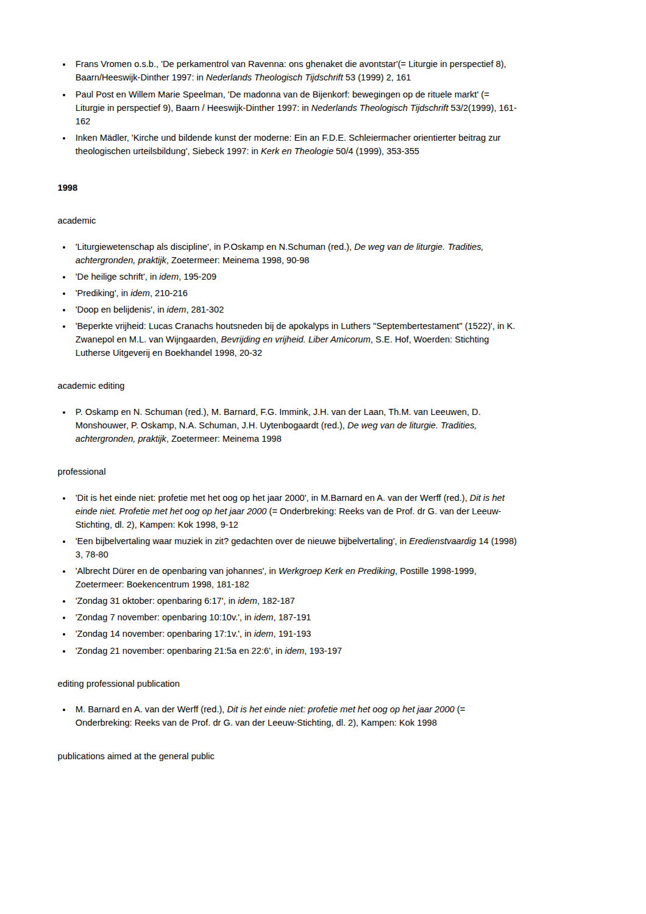Frans Vromen o.s.b., 'De perkamentrol van Ravenna: ons ghenaket die avontstar'(= Liturgie in perspectief 8), Baarn/Heeswijk-Dinther 1997: in Nederlands Theologisch Tijdschrift 53 (1999) 2, 161
Paul Post en Willem Marie Speelman, 'De madonna van de Bijenkorf: bewegingen op de rituele markt' (= Liturgie in perspectief 9), Baarn / Heeswijk-Dinther 1997: in Nederlands Theologisch Tijdschrift 53/2(1999), 161-162
Inken Mädler, 'Kirche und bildende kunst der moderne: Ein an F.D.E. Schleiermacher orientierter beitrag zur theologischen urteilsbildung', Siebeck 1997: in Kerk en Theologie 50/4 (1999), 353-355
1998
academic
'Liturgiewetenschap als discipline', in P.Oskamp en N.Schuman (red.), De weg van de liturgie. Tradities, achtergronden, praktijk, Zoetermeer: Meinema 1998, 90-98
'De heilige schrift', in idem, 195-209
'Prediking', in idem, 210-216
'Doop en belijdenis', in idem, 281-302
'Beperkte vrijheid: Lucas Cranachs houtsneden bij de apokalyps in Luthers "Septembertestament" (1522)', in K. Zwanepol en M.L. van Wijngaarden, Bevrijding en vrijheid. Liber Amicorum, S.E. Hof, Woerden: Stichting Lutherse Uitgeverij en Boekhandel 1998, 20-32
academic editing
P. Oskamp en N. Schuman (red.), M. Barnard, F.G. Immink, J.H. van der Laan, Th.M. van Leeuwen, D. Monshouwer, P. Oskamp, N.A. Schuman, J.H. Uytenbogaardt (red.), De weg van de liturgie. Tradities, achtergronden, praktijk, Zoetermeer: Meinema 1998
professional
'Dit is het einde niet: profetie met het oog op het jaar 2000', in M.Barnard en A. van der Werff (red.), Dit is het einde niet. Profetie met het oog op het jaar 2000 (= Onderbreking: Reeks van de Prof. dr G. van der Leeuw-Stichting, dl. 2), Kampen: Kok 1998, 9-12
'Een bijbelvertaling waar muziek in zit? gedachten over de nieuwe bijbelvertaling', in Eredienstvaardig 14 (1998) 3, 78-80
'Albrecht Dürer en de openbaring van johannes', in Werkgroep Kerk en Prediking, Postille 1998-1999, Zoetermeer: Boekencentrum 1998, 181-182
'Zondag 31 oktober: openbaring 6:17', in idem, 182-187
'Zondag 7 november: openbaring 10:10v.', in idem, 187-191
'Zondag 14 november: openbaring 17:1v.', in idem, 191-193
'Zondag 21 november: openbaring 21:5a en 22:6', in idem, 193-197
editing professional publication
M. Barnard en A. van der Werff (red.), Dit is het einde niet: profetie met het oog op het jaar 2000 (= Onderbreking: Reeks van de Prof. dr G. van der Leeuw-Stichting, dl. 2), Kampen: Kok 1998
publications aimed at the general public